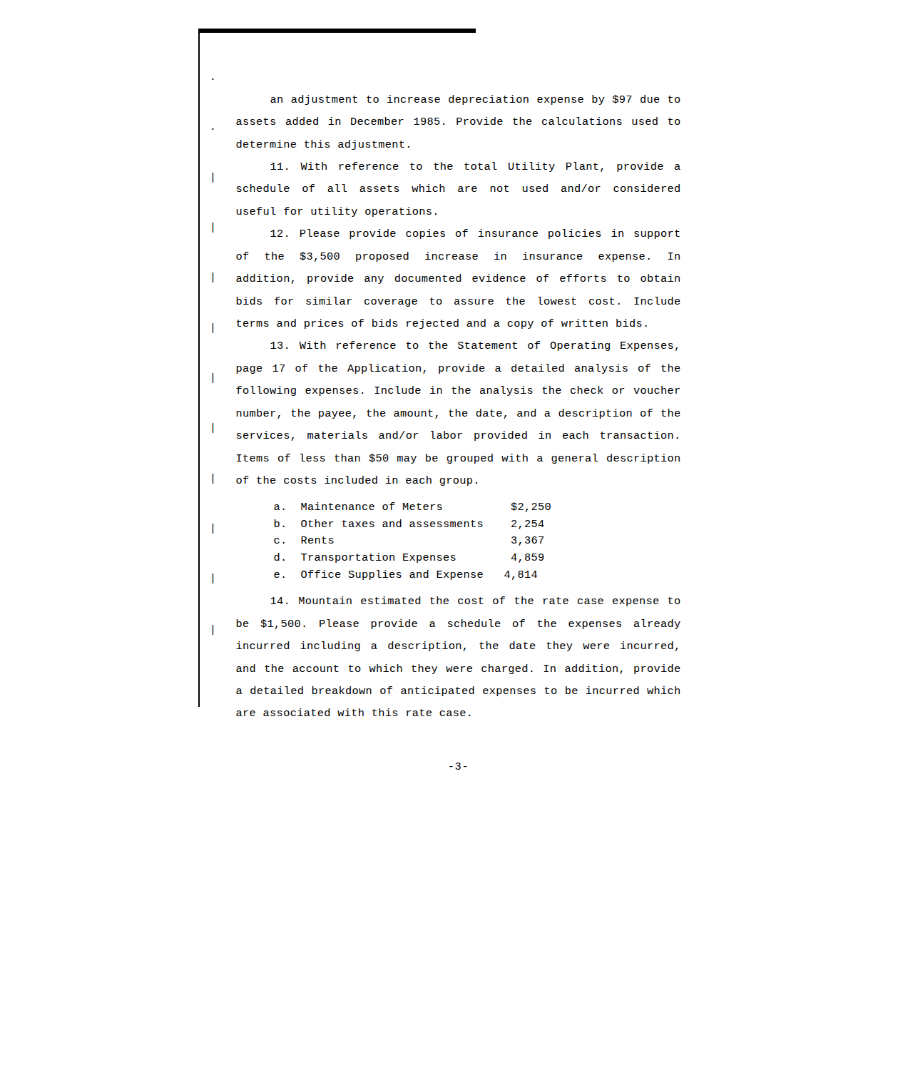.
.
|
|
|
|
|
|
|
|
|
|
an adjustment to increase depreciation expense by $97 due to assets added in December 1985. Provide the calculations used to determine this adjustment.
11. With reference to the total Utility Plant, provide a schedule of all assets which are not used and/or considered useful for utility operations.
12. Please provide copies of insurance policies in support of the $3,500 proposed increase in insurance expense. In addition, provide any documented evidence of efforts to obtain bids for similar coverage to assure the lowest cost. Include terms and prices of bids rejected and a copy of written bids.
13. With reference to the Statement of Operating Expenses, page 17 of the Application, provide a detailed analysis of the following expenses. Include in the analysis the check or voucher number, the payee, the amount, the date, and a description of the services, materials and/or labor provided in each transaction. Items of less than $50 may be grouped with a general description of the costs included in each group.
a. Maintenance of Meters $2,250 b. Other taxes and assessments 2,254 c. Rents 3,367 d. Transportation Expenses 4,859 e. Office Supplies and Expense 4,814
14. Mountain estimated the cost of the rate case expense to be $1,500. Please provide a schedule of the expenses already incurred including a description, the date they were incurred, and the account to which they were charged. In addition, provide a detailed breakdown of anticipated expenses to be incurred which are associated with this rate case.
-3-